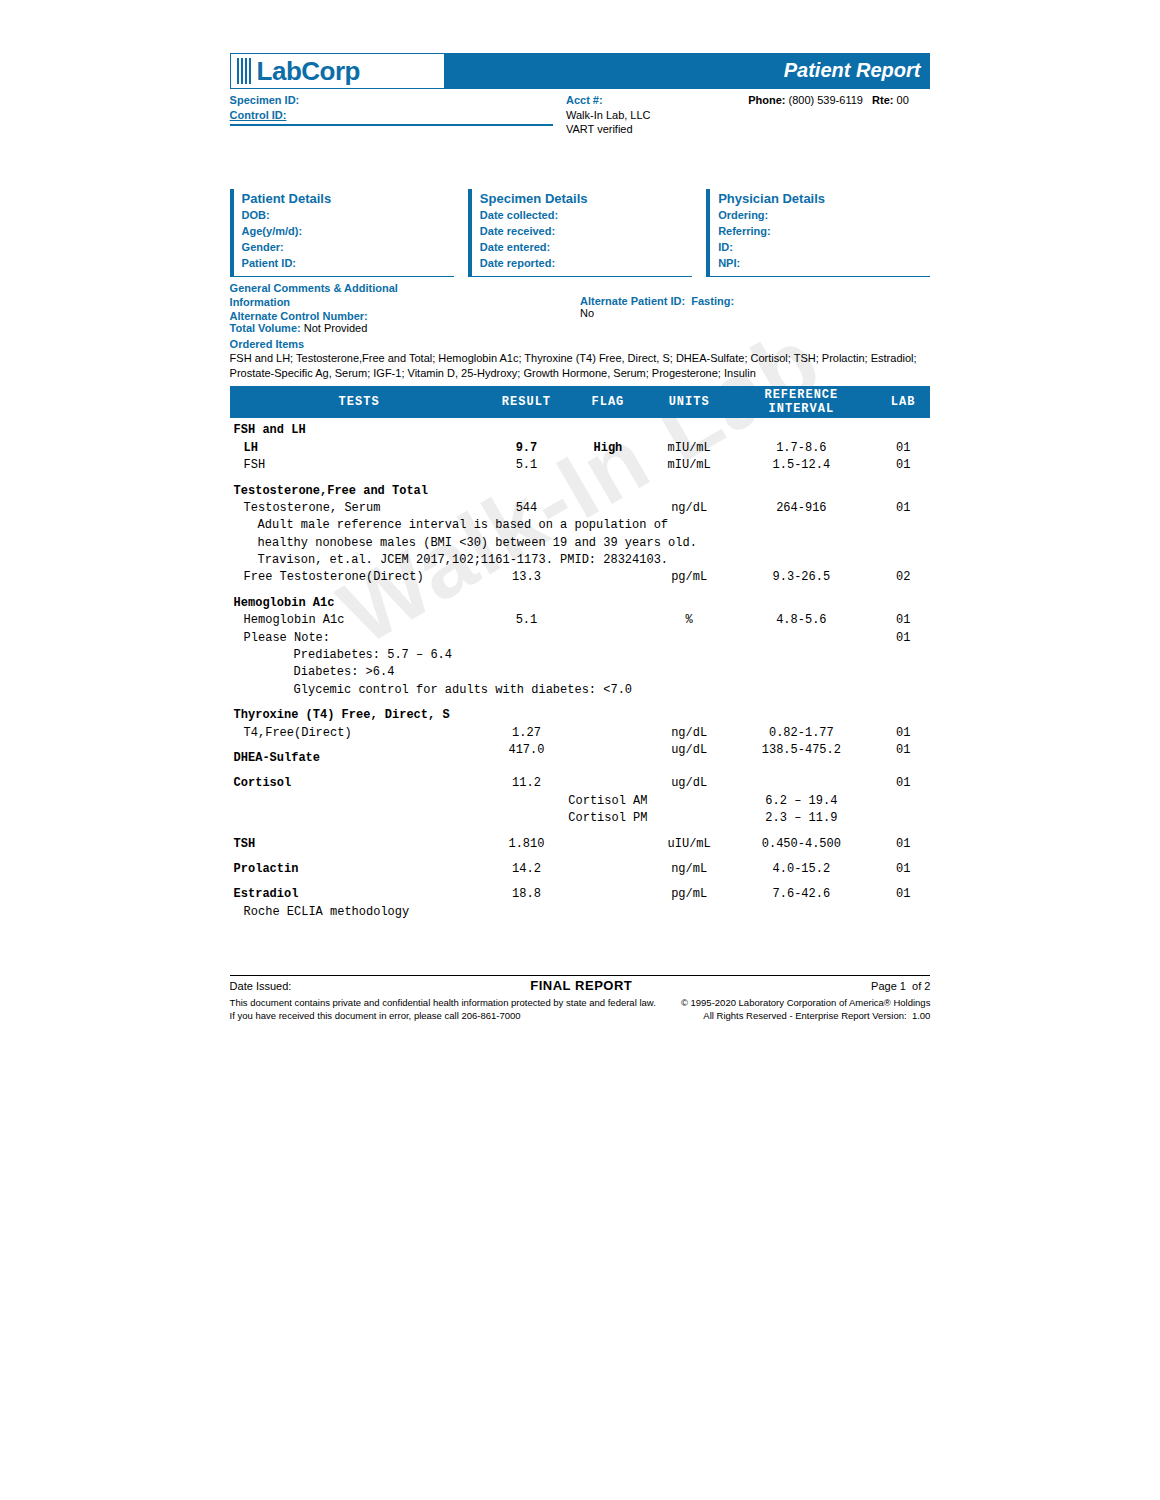Walk-In Lab
LabCorp
Patient Report
Specimen ID:
Control ID:
Acct #:
Walk-In Lab, LLC
VART verified
Phone: (800) 539-6119 Rte: 00
Patient Details
DOB:
Age(y/m/d):
Gender:
Patient ID:
Specimen Details
Date collected:
Date received:
Date entered:
Date reported:
Physician Details
Ordering:
Referring:
ID:
NPI:
General Comments & Additional
Information
Alternate Control Number:
Total Volume: Not Provided
Alternate Patient ID: Fasting:
No
Ordered Items
FSH and LH; Testosterone,Free and Total; Hemoglobin A1c; Thyroxine (T4) Free, Direct, S; DHEA-Sulfate; Cortisol; TSH; Prolactin; Estradiol; Prostate-Specific Ag, Serum; IGF-1; Vitamin D, 25-Hydroxy; Growth Hormone, Serum; Progesterone; Insulin
| TESTS | RESULT | FLAG | UNITS | REFERENCE INTERVAL | LAB |
| --- | --- | --- | --- | --- | --- |
| FSH and LH | | | | | |
| LH | 9.7 | High | mIU/mL | 1.7-8.6 | 01 |
| FSH | 5.1 | | mIU/mL | 1.5-12.4 | 01 |
| Testosterone,Free and Total | | | | | |
| Testosterone, Serum | 544 | | ng/dL | 264-916 | 01 |
| Adult male reference interval is based on a population of healthy nonobese males (BMI <30) between 19 and 39 years old. Travison, et.al. JCEM 2017,102;1161-1173. PMID: 28324103. |
| Free Testosterone(Direct) | 13.3 | | pg/mL | 9.3-26.5 | 02 |
| Hemoglobin A1c | | | | | |
| Hemoglobin A1c | 5.1 | | % | 4.8-5.6 | 01 |
| Please Note: | | | | | 01 |
| Prediabetes: 5.7 – 6.4 Diabetes: >6.4 Glycemic control for adults with diabetes: <7.0 |
| Thyroxine (T4) Free, Direct, S | | | | | |
| T4,Free(Direct) | 1.27 | | ng/dL | 0.82-1.77 | 01 |
| DHEA-Sulfate | 417.0 | | ug/dL | 138.5-475.2 | 01 |
| Cortisol | 11.2 | | ug/dL | | 01 |
| | | Cortisol AM | | 6.2 – 19.4 | |
| | | Cortisol PM | | 2.3 – 11.9 | |
| TSH | 1.810 | | uIU/mL | 0.450-4.500 | 01 |
| Prolactin | 14.2 | | ng/mL | 4.0-15.2 | 01 |
| Estradiol | 18.8 | | pg/mL | 7.6-42.6 | 01 |
| Roche ECLIA methodology | | | | | |
Date Issued:
FINAL REPORT
Page 1 of 2
This document contains private and confidential health information protected by state and federal law.
If you have received this document in error, please call 206-861-7000
© 1995-2020 Laboratory Corporation of America® Holdings
All Rights Reserved - Enterprise Report Version: 1.00